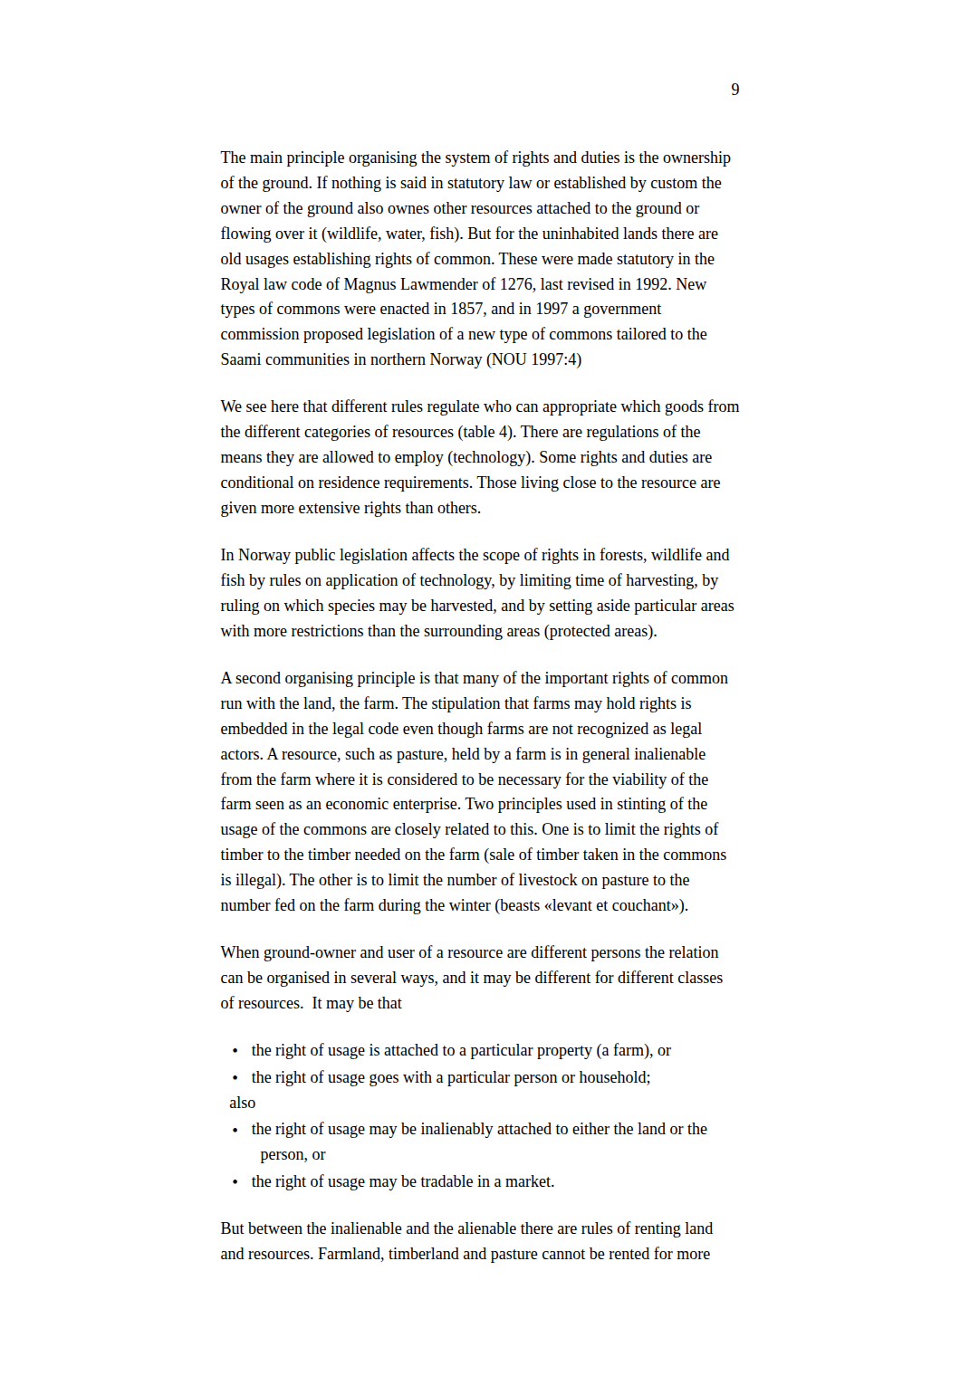9
The main principle organising the system of rights and duties is the ownership of the ground. If nothing is said in statutory law or established by custom the owner of the ground also ownes other resources attached to the ground or flowing over it (wildlife, water, fish). But for the uninhabited lands there are old usages establishing rights of common. These were made statutory in the Royal law code of Magnus Lawmender of 1276, last revised in 1992. New types of commons were enacted in 1857, and in 1997 a government commission proposed legislation of a new type of commons tailored to the Saami communities in northern Norway (NOU 1997:4)
We see here that different rules regulate who can appropriate which goods from the different categories of resources (table 4). There are regulations of the means they are allowed to employ (technology). Some rights and duties are conditional on residence requirements. Those living close to the resource are given more extensive rights than others.
In Norway public legislation affects the scope of rights in forests, wildlife and fish by rules on application of technology, by limiting time of harvesting, by ruling on which species may be harvested, and by setting aside particular areas with more restrictions than the surrounding areas (protected areas).
A second organising principle is that many of the important rights of common run with the land, the farm. The stipulation that farms may hold rights is embedded in the legal code even though farms are not recognized as legal actors. A resource, such as pasture, held by a farm is in general inalienable from the farm where it is considered to be necessary for the viability of the farm seen as an economic enterprise. Two principles used in stinting of the usage of the commons are closely related to this. One is to limit the rights of timber to the timber needed on the farm (sale of timber taken in the commons is illegal). The other is to limit the number of livestock on pasture to the number fed on the farm during the winter (beasts «levant et couchant»).
When ground-owner and user of a resource are different persons the relation can be organised in several ways, and it may be different for different classes of resources. It may be that
the right of usage is attached to a particular property (a farm), or
the right of usage goes with a particular person or household;also
the right of usage may be inalienably attached to either the land or theperson, or
the right of usage may be tradable in a market.
But between the inalienable and the alienable there are rules of renting land and resources. Farmland, timberland and pasture cannot be rented for more